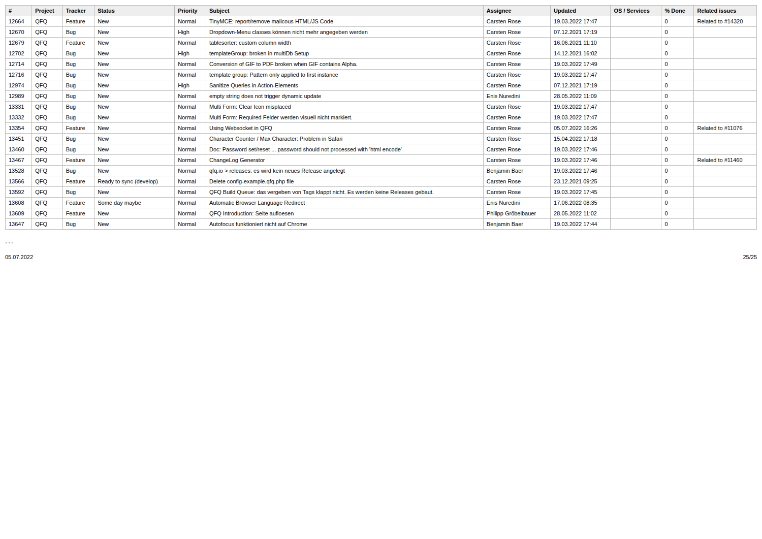| # | Project | Tracker | Status | Priority | Subject | Assignee | Updated | OS / Services | % Done | Related issues |
| --- | --- | --- | --- | --- | --- | --- | --- | --- | --- | --- |
| 12664 | QFQ | Feature | New | Normal | TinyMCE: report/remove malicous HTML/JS Code | Carsten Rose | 19.03.2022 17:47 | | 0 | Related to #14320 |
| 12670 | QFQ | Bug | New | High | Dropdown-Menu classes können nicht mehr angegeben werden | Carsten Rose | 07.12.2021 17:19 | | 0 | |
| 12679 | QFQ | Feature | New | Normal | tablesorter: custom column width | Carsten Rose | 16.06.2021 11:10 | | 0 | |
| 12702 | QFQ | Bug | New | High | templateGroup: broken in multiDb Setup | Carsten Rose | 14.12.2021 16:02 | | 0 | |
| 12714 | QFQ | Bug | New | Normal | Conversion of GIF to PDF broken when GIF contains Alpha. | Carsten Rose | 19.03.2022 17:49 | | 0 | |
| 12716 | QFQ | Bug | New | Normal | template group: Pattern only applied to first instance | Carsten Rose | 19.03.2022 17:47 | | 0 | |
| 12974 | QFQ | Bug | New | High | Sanitize Queries in Action-Elements | Carsten Rose | 07.12.2021 17:19 | | 0 | |
| 12989 | QFQ | Bug | New | Normal | empty string does not trigger dynamic update | Enis Nuredini | 28.05.2022 11:09 | | 0 | |
| 13331 | QFQ | Bug | New | Normal | Multi Form: Clear Icon misplaced | Carsten Rose | 19.03.2022 17:47 | | 0 | |
| 13332 | QFQ | Bug | New | Normal | Multi Form: Required Felder werden visuell nicht markiert. | Carsten Rose | 19.03.2022 17:47 | | 0 | |
| 13354 | QFQ | Feature | New | Normal | Using Websocket in QFQ | Carsten Rose | 05.07.2022 16:26 | | 0 | Related to #11076 |
| 13451 | QFQ | Bug | New | Normal | Character Counter / Max Character: Problem in Safari | Carsten Rose | 15.04.2022 17:18 | | 0 | |
| 13460 | QFQ | Bug | New | Normal | Doc: Password set/reset ... password should not processed with 'html encode' | Carsten Rose | 19.03.2022 17:46 | | 0 | |
| 13467 | QFQ | Feature | New | Normal | ChangeLog Generator | Carsten Rose | 19.03.2022 17:46 | | 0 | Related to #11460 |
| 13528 | QFQ | Bug | New | Normal | qfq.io > releases: es wird kein neues Release angelegt | Benjamin Baer | 19.03.2022 17:46 | | 0 | |
| 13566 | QFQ | Feature | Ready to sync (develop) | Normal | Delete config-example.qfq.php file | Carsten Rose | 23.12.2021 09:25 | | 0 | |
| 13592 | QFQ | Bug | New | Normal | QFQ Build Queue: das vergeben von Tags klappt nicht. Es werden keine Releases gebaut. | Carsten Rose | 19.03.2022 17:45 | | 0 | |
| 13608 | QFQ | Feature | Some day maybe | Normal | Automatic Browser Language Redirect | Enis Nuredini | 17.06.2022 08:35 | | 0 | |
| 13609 | QFQ | Feature | New | Normal | QFQ Introduction: Seite aufloesen | Philipp Gröbelbauer | 28.05.2022 11:02 | | 0 | |
| 13647 | QFQ | Bug | New | Normal | Autofocus funktioniert nicht auf Chrome | Benjamin Baer | 19.03.2022 17:44 | | 0 | |
...
05.07.2022 25/25